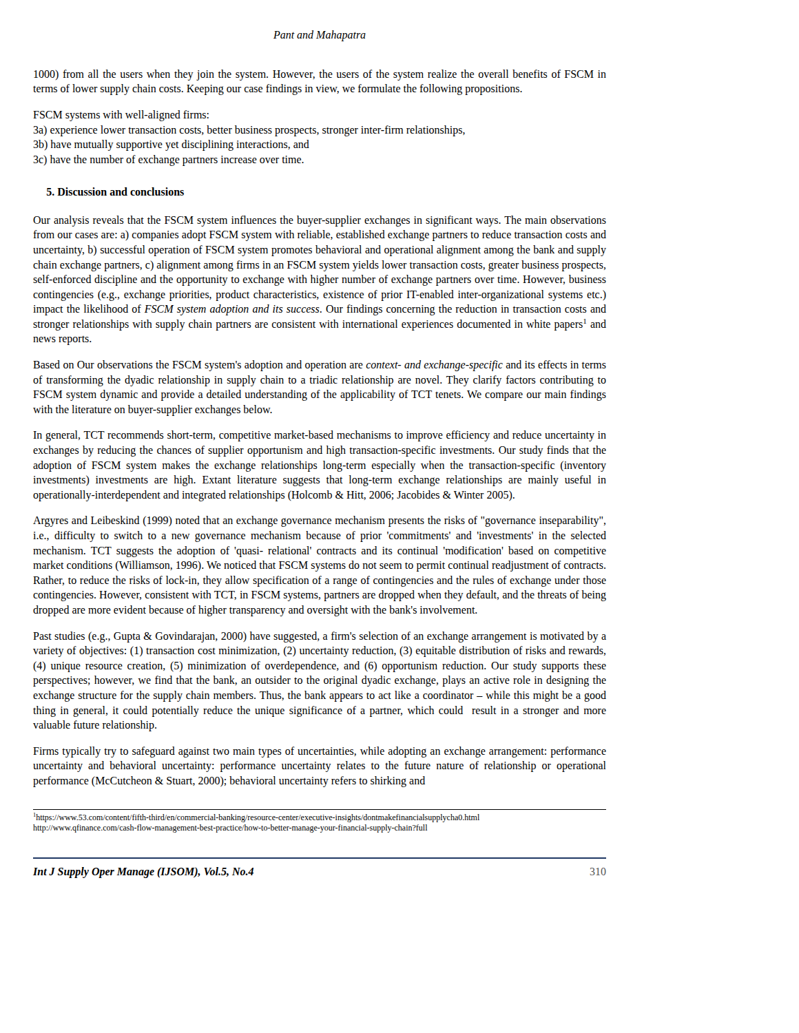Pant and Mahapatra
1000) from all the users when they join the system. However, the users of the system realize the overall benefits of FSCM in terms of lower supply chain costs. Keeping our case findings in view, we formulate the following propositions.
FSCM systems with well-aligned firms:
3a) experience lower transaction costs, better business prospects, stronger inter-firm relationships,
3b) have mutually supportive yet disciplining interactions, and
3c) have the number of exchange partners increase over time.
5. Discussion and conclusions
Our analysis reveals that the FSCM system influences the buyer-supplier exchanges in significant ways. The main observations from our cases are: a) companies adopt FSCM system with reliable, established exchange partners to reduce transaction costs and uncertainty, b) successful operation of FSCM system promotes behavioral and operational alignment among the bank and supply chain exchange partners, c) alignment among firms in an FSCM system yields lower transaction costs, greater business prospects, self-enforced discipline and the opportunity to exchange with higher number of exchange partners over time. However, business contingencies (e.g., exchange priorities, product characteristics, existence of prior IT-enabled inter-organizational systems etc.) impact the likelihood of FSCM system adoption and its success. Our findings concerning the reduction in transaction costs and stronger relationships with supply chain partners are consistent with international experiences documented in white papers1 and news reports.
Based on Our observations the FSCM system's adoption and operation are context- and exchange-specific and its effects in terms of transforming the dyadic relationship in supply chain to a triadic relationship are novel. They clarify factors contributing to FSCM system dynamic and provide a detailed understanding of the applicability of TCT tenets. We compare our main findings with the literature on buyer-supplier exchanges below.
In general, TCT recommends short-term, competitive market-based mechanisms to improve efficiency and reduce uncertainty in exchanges by reducing the chances of supplier opportunism and high transaction-specific investments. Our study finds that the adoption of FSCM system makes the exchange relationships long-term especially when the transaction-specific (inventory investments) investments are high. Extant literature suggests that long-term exchange relationships are mainly useful in operationally-interdependent and integrated relationships (Holcomb & Hitt, 2006; Jacobides & Winter 2005).
Argyres and Leibeskind (1999) noted that an exchange governance mechanism presents the risks of "governance inseparability", i.e., difficulty to switch to a new governance mechanism because of prior 'commitments' and 'investments' in the selected mechanism. TCT suggests the adoption of 'quasi- relational' contracts and its continual 'modification' based on competitive market conditions (Williamson, 1996). We noticed that FSCM systems do not seem to permit continual readjustment of contracts. Rather, to reduce the risks of lock-in, they allow specification of a range of contingencies and the rules of exchange under those contingencies. However, consistent with TCT, in FSCM systems, partners are dropped when they default, and the threats of being dropped are more evident because of higher transparency and oversight with the bank's involvement.
Past studies (e.g., Gupta & Govindarajan, 2000) have suggested, a firm's selection of an exchange arrangement is motivated by a variety of objectives: (1) transaction cost minimization, (2) uncertainty reduction, (3) equitable distribution of risks and rewards, (4) unique resource creation, (5) minimization of overdependence, and (6) opportunism reduction. Our study supports these perspectives; however, we find that the bank, an outsider to the original dyadic exchange, plays an active role in designing the exchange structure for the supply chain members. Thus, the bank appears to act like a coordinator – while this might be a good thing in general, it could potentially reduce the unique significance of a partner, which could result in a stronger and more valuable future relationship.
Firms typically try to safeguard against two main types of uncertainties, while adopting an exchange arrangement: performance uncertainty and behavioral uncertainty: performance uncertainty relates to the future nature of relationship or operational performance (McCutcheon & Stuart, 2000); behavioral uncertainty refers to shirking and
1https://www.53.com/content/fifth-third/en/commercial-banking/resource-center/executive-insights/dontmakefinancialsupplycha0.html
http://www.qfinance.com/cash-flow-management-best-practice/how-to-better-manage-your-financial-supply-chain?full
Int J Supply Oper Manage (IJSOM), Vol.5, No.4 310